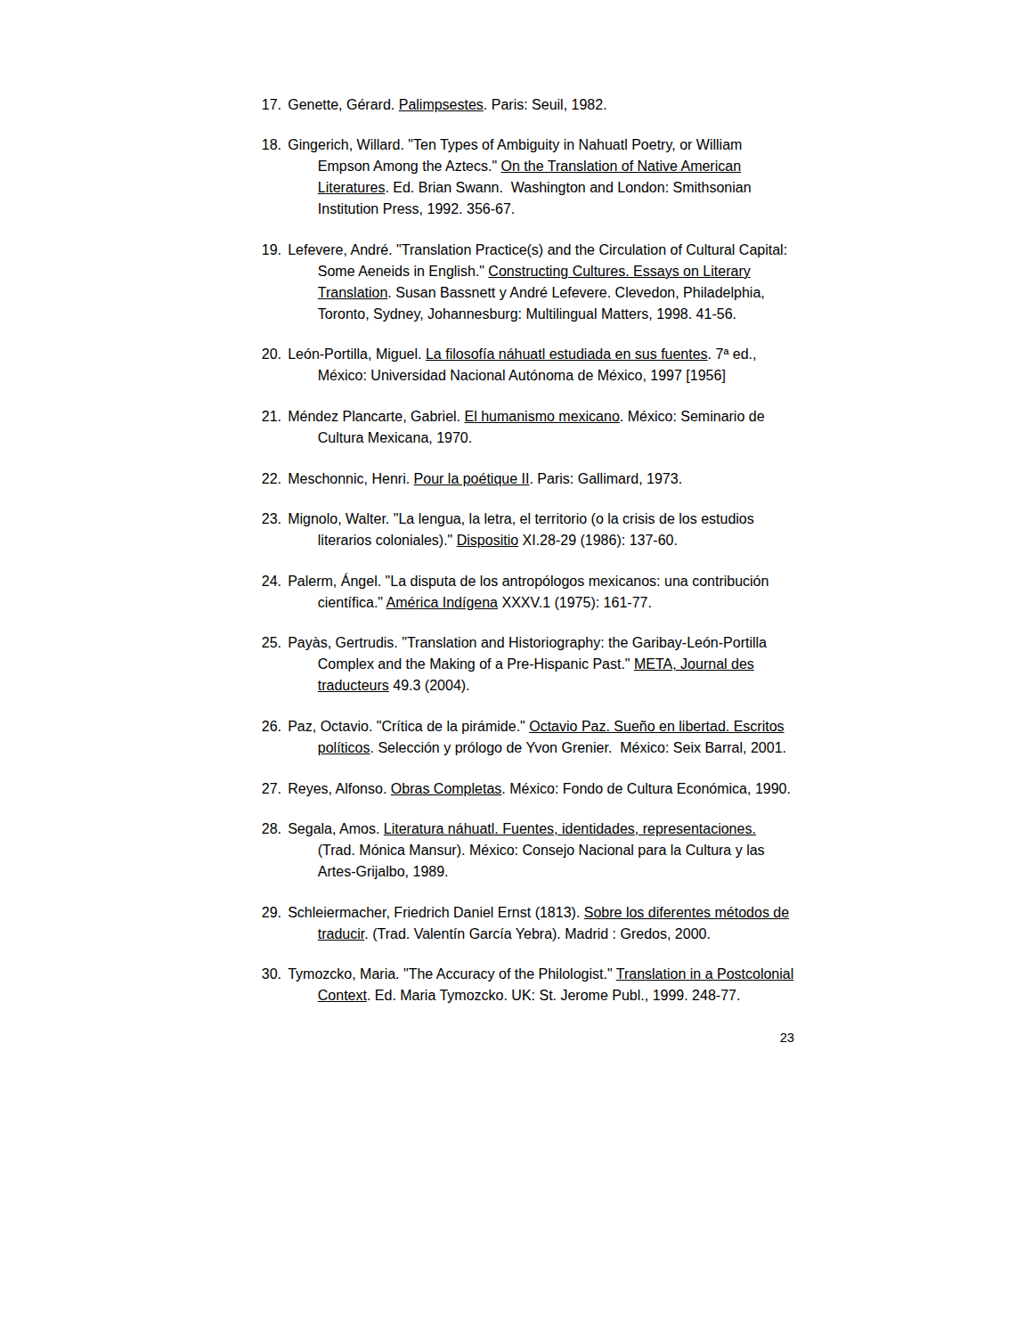Genette, Gérard. Palimpsestes. Paris: Seuil, 1982.
Gingerich, Willard. "Ten Types of Ambiguity in Nahuatl Poetry, or William Empson Among the Aztecs." On the Translation of Native American Literatures. Ed. Brian Swann. Washington and London: Smithsonian Institution Press, 1992. 356-67.
Lefevere, André. "Translation Practice(s) and the Circulation of Cultural Capital: Some Aeneids in English." Constructing Cultures. Essays on Literary Translation. Susan Bassnett y André Lefevere. Clevedon, Philadelphia, Toronto, Sydney, Johannesburg: Multilingual Matters, 1998. 41-56.
León-Portilla, Miguel. La filosofía náhuatl estudiada en sus fuentes. 7ª ed., México: Universidad Nacional Autónoma de México, 1997 [1956]
Méndez Plancarte, Gabriel. El humanismo mexicano. México: Seminario de Cultura Mexicana, 1970.
Meschonnic, Henri. Pour la poétique II. Paris: Gallimard, 1973.
Mignolo, Walter. "La lengua, la letra, el territorio (o la crisis de los estudios literarios coloniales)." Dispositio XI.28-29 (1986): 137-60.
Palerm, Ángel. "La disputa de los antropólogos mexicanos: una contribución científica." América Indígena XXXV.1 (1975): 161-77.
Payàs, Gertrudis. "Translation and Historiography: the Garibay-León-Portilla Complex and the Making of a Pre-Hispanic Past." META, Journal des traducteurs 49.3 (2004).
Paz, Octavio. "Crítica de la pirámide." Octavio Paz. Sueño en libertad. Escritos políticos. Selección y prólogo de Yvon Grenier. México: Seix Barral, 2001.
Reyes, Alfonso. Obras Completas. México: Fondo de Cultura Económica, 1990.
Segala, Amos. Literatura náhuatl. Fuentes, identidades, representaciones. (Trad. Mónica Mansur). México: Consejo Nacional para la Cultura y las Artes-Grijalbo, 1989.
Schleiermacher, Friedrich Daniel Ernst (1813). Sobre los diferentes métodos de traducir. (Trad. Valentín García Yebra). Madrid : Gredos, 2000.
Tymozcko, Maria. "The Accuracy of the Philologist." Translation in a Postcolonial Context. Ed. Maria Tymozcko. UK: St. Jerome Publ., 1999. 248-77.
23